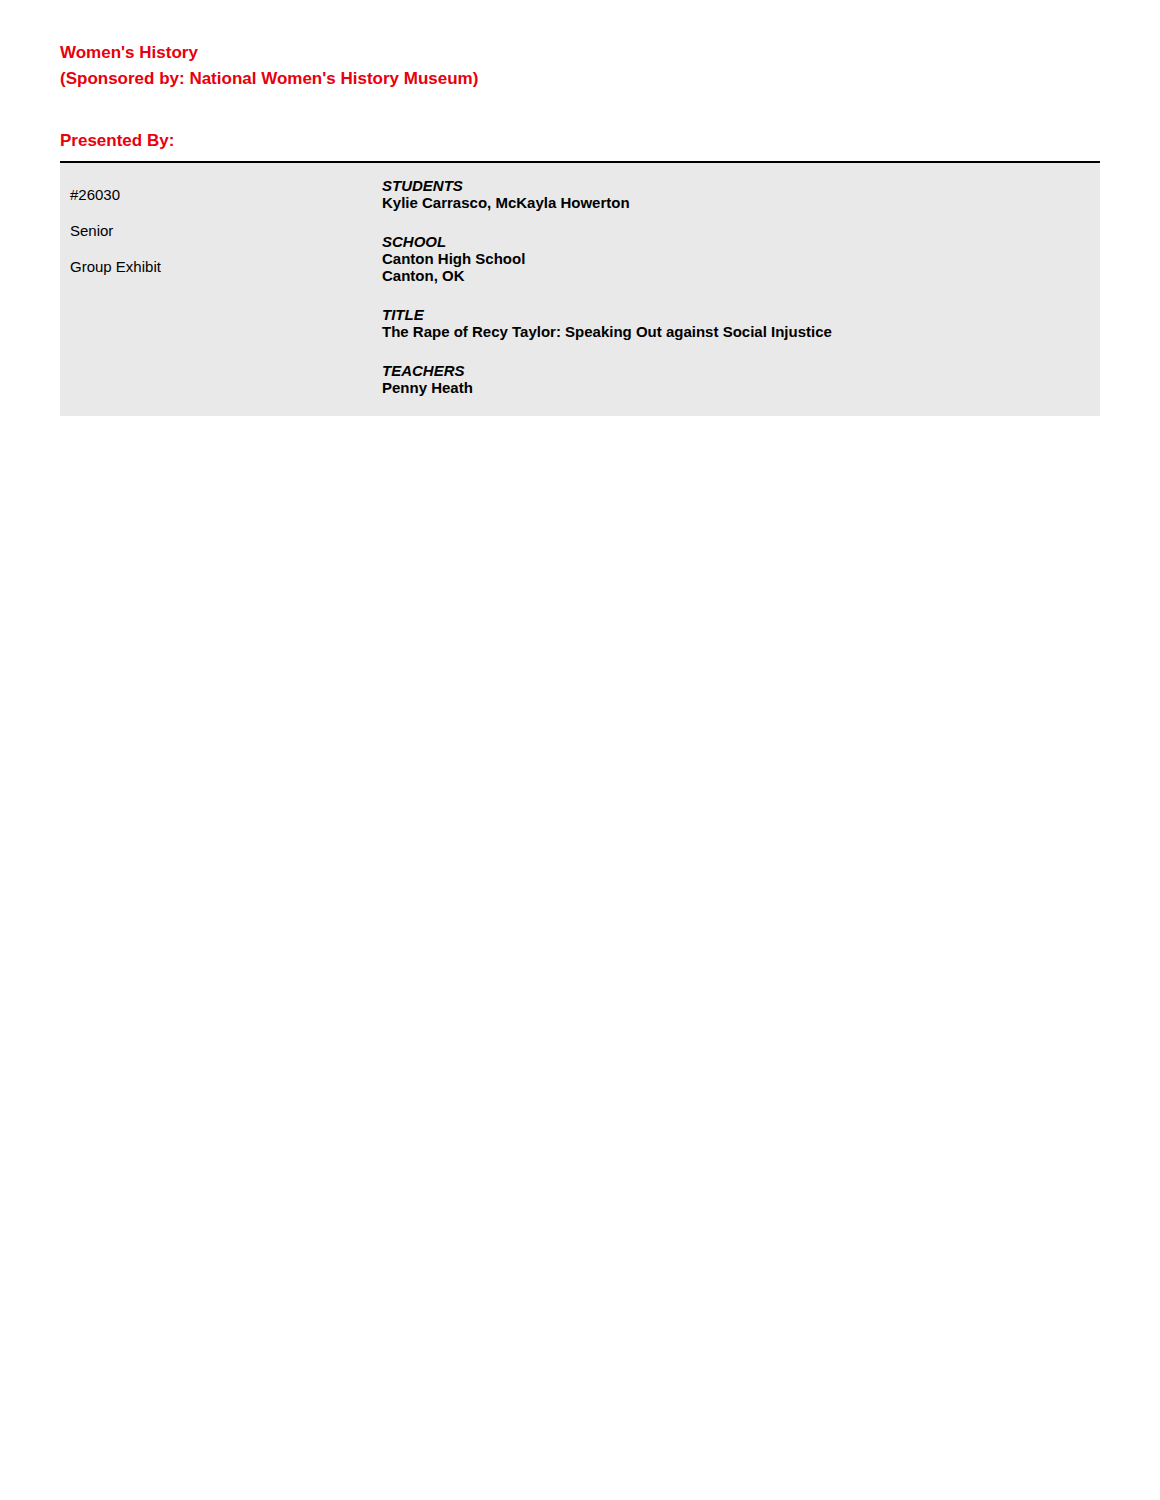Women's History
(Sponsored by: National Women's History Museum)
Presented By:
| #26030 Senior Group Exhibit | STUDENTS Kylie Carrasco, McKayla Howerton SCHOOL Canton High School Canton, OK TITLE The Rape of Recy Taylor: Speaking Out against Social Injustice TEACHERS Penny Heath |